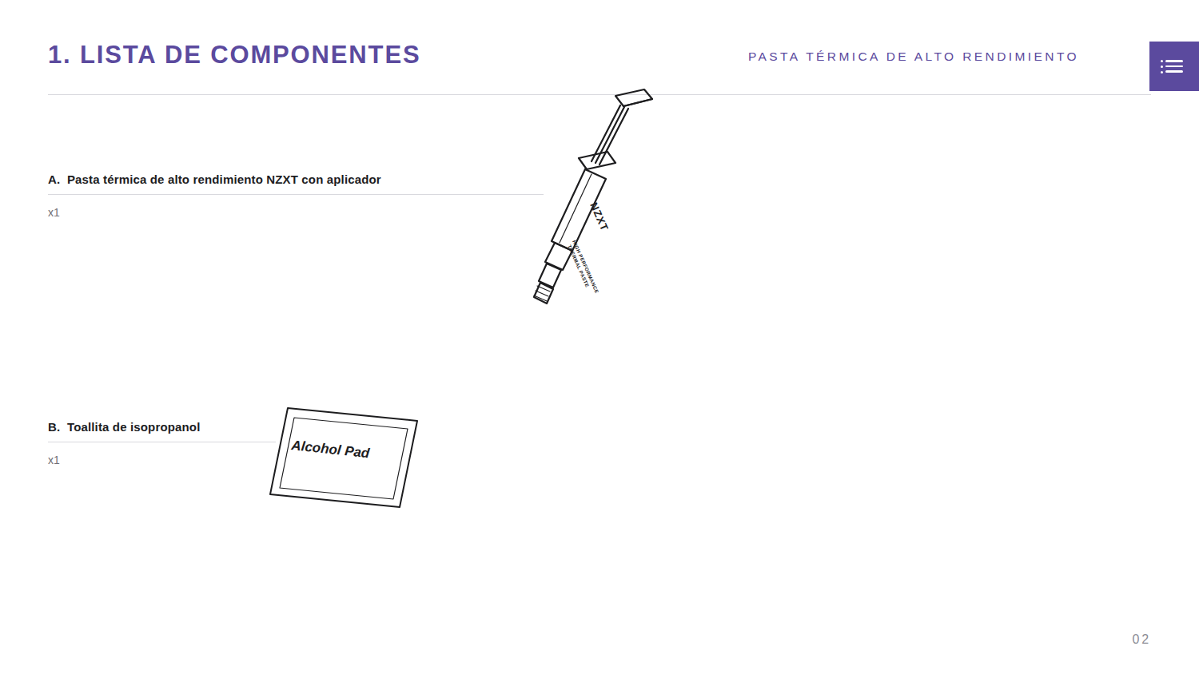1. Lista de componentes
Pasta térmica de alto rendimiento
A. Pasta térmica de alto rendimiento NZXT con aplicador
x1
NZXT HIGH PERFORMANCE THERMAL PASTE
B. Toallita de isopropanol
x1
Alcohol Pad
02